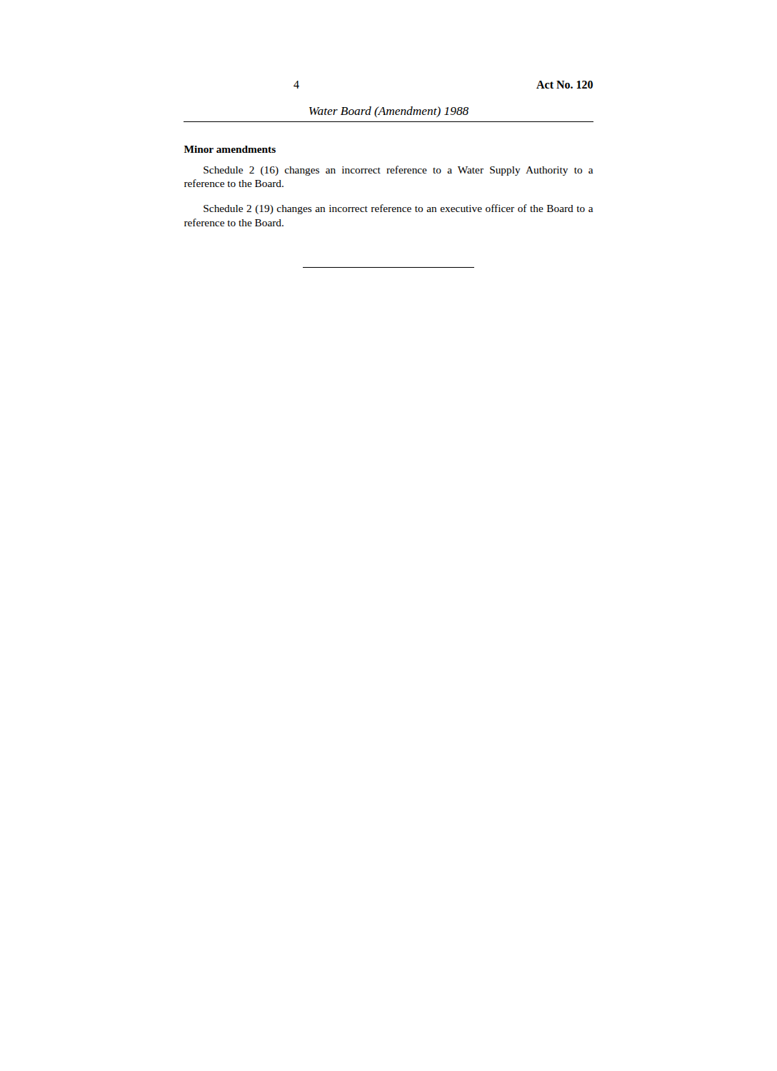4 Act No. 120
Water Board (Amendment) 1988
Minor amendments
Schedule 2 (16) changes an incorrect reference to a Water Supply Authority to a reference to the Board.
Schedule 2 (19) changes an incorrect reference to an executive officer of the Board to a reference to the Board.